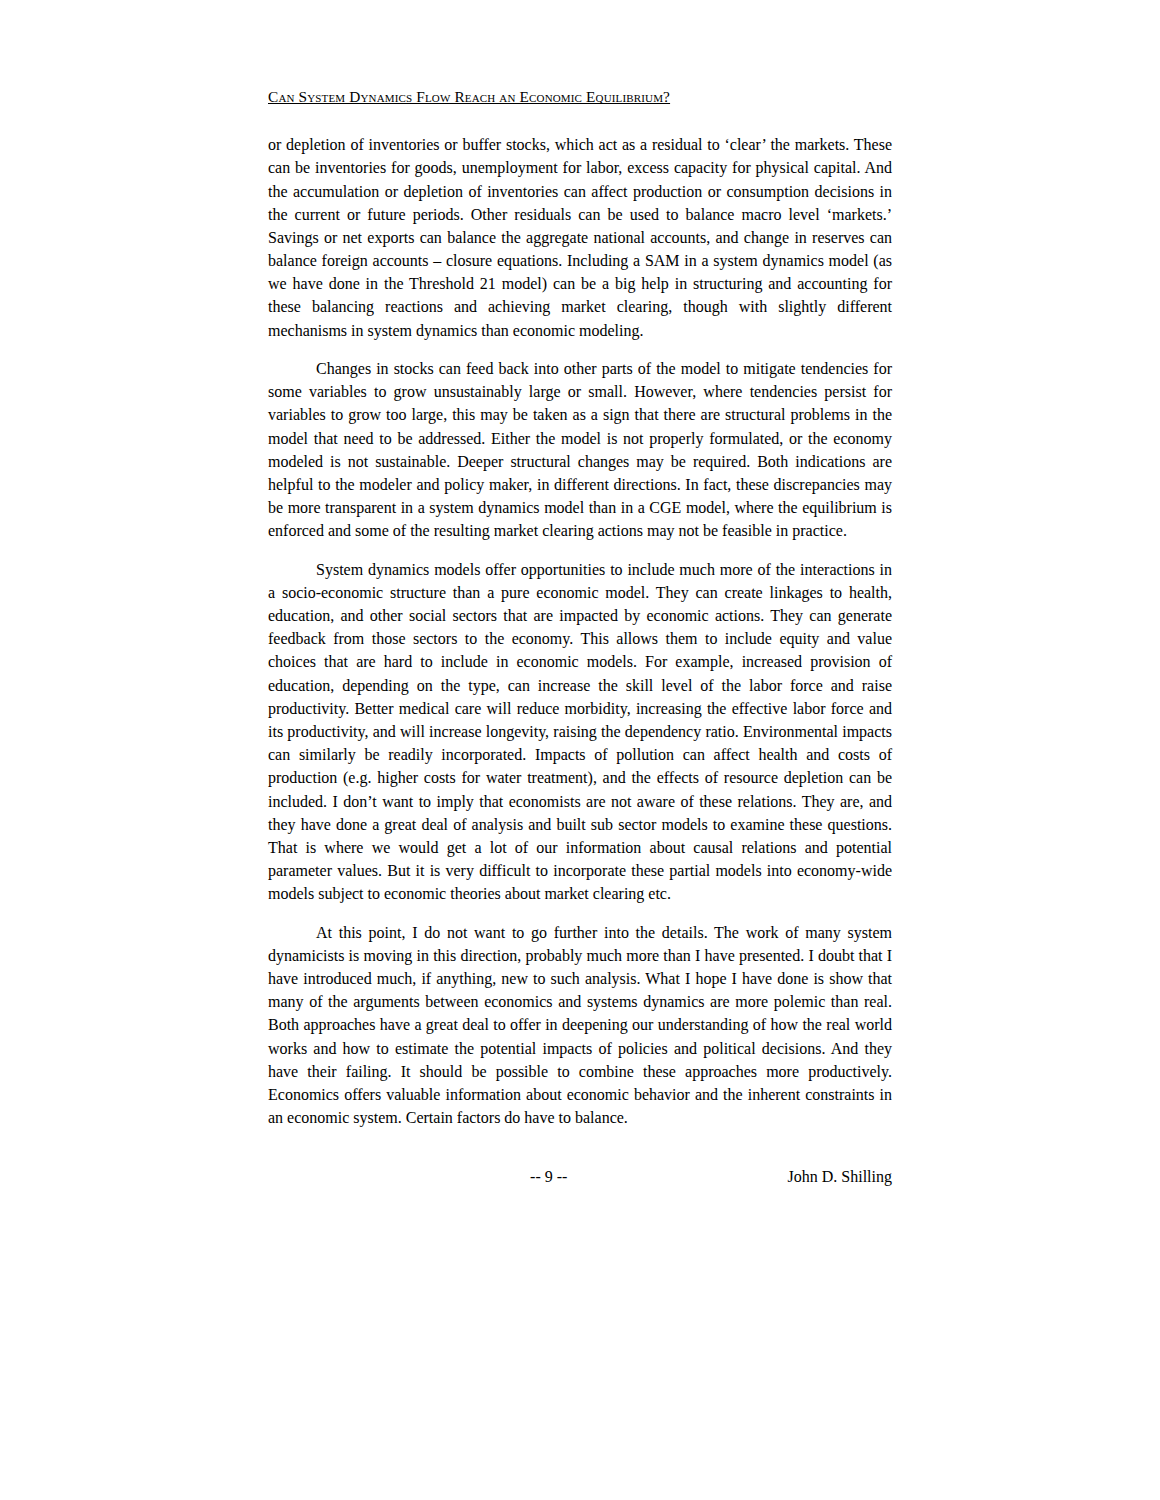Can System Dynamics Flow Reach an Economic Equilibrium?
or depletion of inventories or buffer stocks, which act as a residual to ‘clear’ the markets. These can be inventories for goods, unemployment for labor, excess capacity for physical capital. And the accumulation or depletion of inventories can affect production or consumption decisions in the current or future periods. Other residuals can be used to balance macro level ‘markets.’ Savings or net exports can balance the aggregate national accounts, and change in reserves can balance foreign accounts – closure equations. Including a SAM in a system dynamics model (as we have done in the Threshold 21 model) can be a big help in structuring and accounting for these balancing reactions and achieving market clearing, though with slightly different mechanisms in system dynamics than economic modeling.
Changes in stocks can feed back into other parts of the model to mitigate tendencies for some variables to grow unsustainably large or small. However, where tendencies persist for variables to grow too large, this may be taken as a sign that there are structural problems in the model that need to be addressed. Either the model is not properly formulated, or the economy modeled is not sustainable. Deeper structural changes may be required. Both indications are helpful to the modeler and policy maker, in different directions. In fact, these discrepancies may be more transparent in a system dynamics model than in a CGE model, where the equilibrium is enforced and some of the resulting market clearing actions may not be feasible in practice.
System dynamics models offer opportunities to include much more of the interactions in a socio-economic structure than a pure economic model. They can create linkages to health, education, and other social sectors that are impacted by economic actions. They can generate feedback from those sectors to the economy. This allows them to include equity and value choices that are hard to include in economic models. For example, increased provision of education, depending on the type, can increase the skill level of the labor force and raise productivity. Better medical care will reduce morbidity, increasing the effective labor force and its productivity, and will increase longevity, raising the dependency ratio. Environmental impacts can similarly be readily incorporated. Impacts of pollution can affect health and costs of production (e.g. higher costs for water treatment), and the effects of resource depletion can be included. I don’t want to imply that economists are not aware of these relations. They are, and they have done a great deal of analysis and built sub sector models to examine these questions. That is where we would get a lot of our information about causal relations and potential parameter values. But it is very difficult to incorporate these partial models into economy-wide models subject to economic theories about market clearing etc.
At this point, I do not want to go further into the details. The work of many system dynamicists is moving in this direction, probably much more than I have presented. I doubt that I have introduced much, if anything, new to such analysis. What I hope I have done is show that many of the arguments between economics and systems dynamics are more polemic than real. Both approaches have a great deal to offer in deepening our understanding of how the real world works and how to estimate the potential impacts of policies and political decisions. And they have their failing. It should be possible to combine these approaches more productively. Economics offers valuable information about economic behavior and the inherent constraints in an economic system. Certain factors do have to balance.
-- 9 -- John D. Shilling